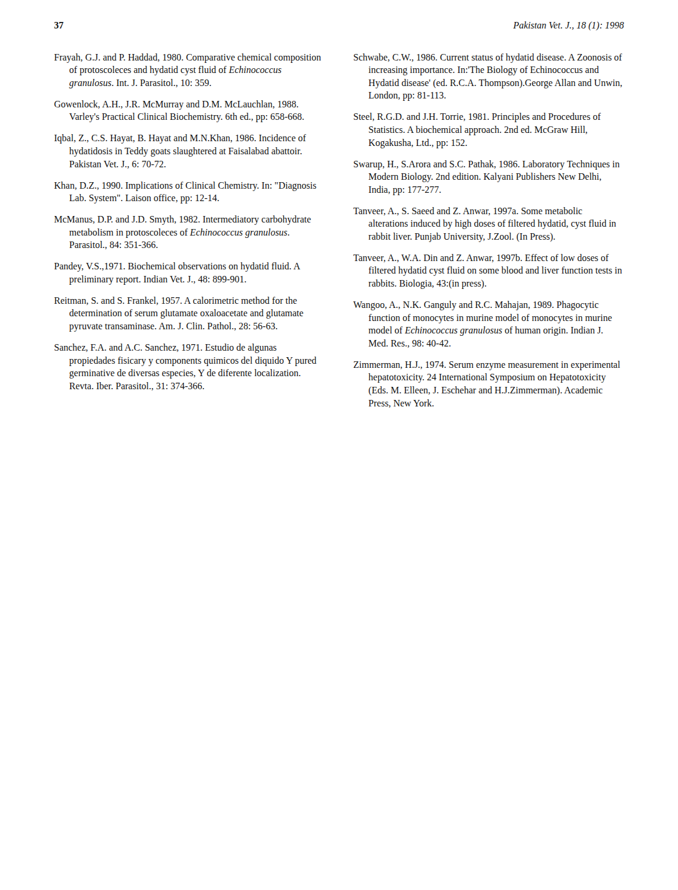37 Pakistan Vet. J., 18 (1): 1998
Frayah, G.J. and P. Haddad, 1980. Comparative chemical composition of protoscoleces and hydatid cyst fluid of Echinococcus granulosus. Int. J. Parasitol., 10: 359.
Gowenlock, A.H., J.R. McMurray and D.M. McLauchlan, 1988. Varley's Practical Clinical Biochemistry. 6th ed., pp: 658-668.
Iqbal, Z., C.S. Hayat, B. Hayat and M.N.Khan, 1986. Incidence of hydatidosis in Teddy goats slaughtered at Faisalabad abattoir. Pakistan Vet. J., 6: 70-72.
Khan, D.Z., 1990. Implications of Clinical Chemistry. In: "Diagnosis Lab. System". Laison office, pp: 12-14.
McManus, D.P. and J.D. Smyth, 1982. Intermediatory carbohydrate metabolism in protoscoleces of Echinococcus granulosus. Parasitol., 84: 351-366.
Pandey, V.S.,1971. Biochemical observations on hydatid fluid. A preliminary report. Indian Vet. J., 48: 899-901.
Reitman, S. and S. Frankel, 1957. A calorimetric method for the determination of serum glutamate oxaloacetate and glutamate pyruvate transaminase. Am. J. Clin. Pathol., 28: 56-63.
Sanchez, F.A. and A.C. Sanchez, 1971. Estudio de algunas propiedades fisicary y components quimicos del diquido Y pured germinative de diversas especies, Y de diferente localization. Revta. Iber. Parasitol., 31: 374-366.
Schwabe, C.W., 1986. Current status of hydatid disease. A Zoonosis of increasing importance. In:'The Biology of Echinococcus and Hydatid disease' (ed. R.C.A. Thompson).George Allan and Unwin, London, pp: 81-113.
Steel, R.G.D. and J.H. Torrie, 1981. Principles and Procedures of Statistics. A biochemical approach. 2nd ed. McGraw Hill, Kogakusha, Ltd., pp: 152.
Swarup, H., S.Arora and S.C. Pathak, 1986. Laboratory Techniques in Modern Biology. 2nd edition. Kalyani Publishers New Delhi, India, pp: 177-277.
Tanveer, A., S. Saeed and Z. Anwar, 1997a. Some metabolic alterations induced by high doses of filtered hydatid, cyst fluid in rabbit liver. Punjab University, J.Zool. (In Press).
Tanveer, A., W.A. Din and Z. Anwar, 1997b. Effect of low doses of filtered hydatid cyst fluid on some blood and liver function tests in rabbits. Biologia, 43:(in press).
Wangoo, A., N.K. Ganguly and R.C. Mahajan, 1989. Phagocytic function of monocytes in murine model of monocytes in murine model of Echinococcus granulosus of human origin. Indian J. Med. Res., 98: 40-42.
Zimmerman, H.J., 1974. Serum enzyme measurement in experimental hepatotoxicity. 24 International Symposium on Hepatotoxicity (Eds. M. Elleen, J. Eschehar and H.J.Zimmerman). Academic Press, New York.